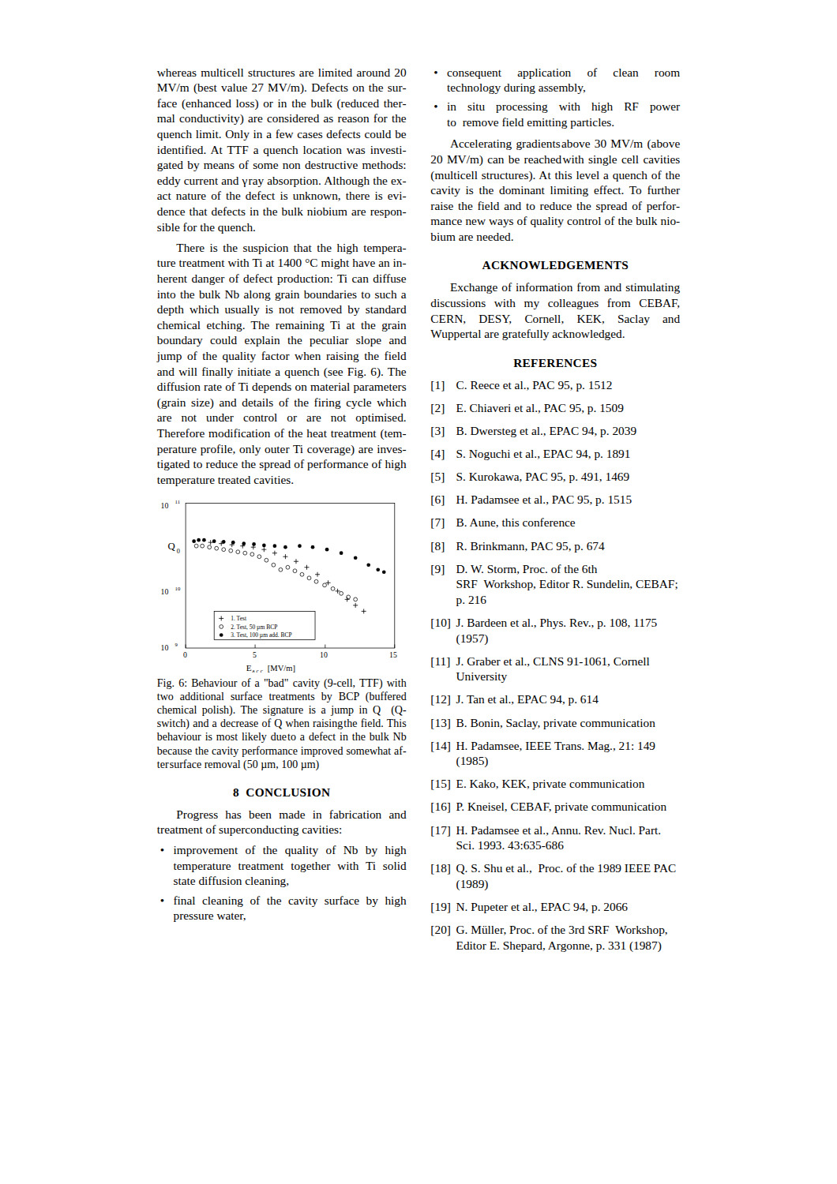whereas multicell structures are limited around 20 MV/m (best value 27 MV/m). Defects on the surface (enhanced loss) or in the bulk (reduced thermal conductivity) are considered as reason for the quench limit. Only in a few cases defects could be identified. At TTF a quench location was investigated by means of some non destructive methods: eddy current and γ ray absorption. Although the exact nature of the defect is unknown, there is evidence that defects in the bulk niobium are responsible for the quench.
There is the suspicion that the high temperature treatment with Ti at 1400 °C might have an inherent danger of defect production: Ti can diffuse into the bulk Nb along grain boundaries to such a depth which usually is not removed by standard chemical etching. The remaining Ti at the grain boundary could explain the peculiar slope and jump of the quality factor when raising the field and will finally initiate a quench (see Fig. 6). The diffusion rate of Ti depends on material parameters (grain size) and details of the firing cycle which are not under control or are not optimised. Therefore modification of the heat treatment (temperature profile, only outer Ti coverage) are investigated to reduce the spread of performance of high temperature treated cavities.
10 11 10 10 10 9 Q 0 0 5 10 15 E a c c [MV/m] 1. Test 2. Test, 50 µm BCP 3. Test, 100 µm add. BCP
Fig. 6: Behaviour of a "bad" cavity (9-cell, TTF) with two additional surface treatments by BCP (buffered chemical polish). The signature is a jump in Q (Q-switch) and a decrease of Q when raising the field. This behaviour is most likely due to a defect in the bulk Nb because the cavity performance improved somewhat after surface removal (50 µm, 100 µm)
8 CONCLUSION
Progress has been made in fabrication and treatment of superconducting cavities:
improvement of the quality of Nb by high temperature treatment together with Ti solid state diffusion cleaning,
final cleaning of the cavity surface by high pressure water,
consequent application of clean room technology during assembly,
in situ processing with high RF power to remove field emitting particles.
Accelerating gradients above 30 MV/m (above 20 MV/m) can be reached with single cell cavities (multicell structures). At this level a quench of the cavity is the dominant limiting effect. To further raise the field and to reduce the spread of performance new ways of quality control of the bulk niobium are needed.
ACKNOWLEDGEMENTS
Exchange of information from and stimulating discussions with my colleagues from CEBAF, CERN, DESY, Cornell, KEK, Saclay and Wuppertal are gratefully acknowledged.
REFERENCES
[1] C. Reece et al., PAC 95, p. 1512
[2] E. Chiaveri et al., PAC 95, p. 1509
[3] B. Dwersteg et al., EPAC 94, p. 2039
[4] S. Noguchi et al., EPAC 94, p. 1891
[5] S. Kurokawa, PAC 95, p. 491, 1469
[6] H. Padamsee et al., PAC 95, p. 1515
[7] B. Aune, this conference
[8] R. Brinkmann, PAC 95, p. 674
[9] D. W. Storm, Proc. of the 6th SRF Workshop, Editor R. Sundelin, CEBAF; p. 216
[10] J. Bardeen et al., Phys. Rev., p. 108, 1175 (1957)
[11] J. Graber et al., CLNS 91-1061, Cornell University
[12] J. Tan et al., EPAC 94, p. 614
[13] B. Bonin, Saclay, private communication
[14] H. Padamsee, IEEE Trans. Mag., 21: 149 (1985)
[15] E. Kako, KEK, private communication
[16] P. Kneisel, CEBAF, private communication
[17] H. Padamsee et al., Annu. Rev. Nucl. Part. Sci. 1993. 43:635-686
[18] Q. S. Shu et al., Proc. of the 1989 IEEE PAC (1989)
[19] N. Pupeter et al., EPAC 94, p. 2066
[20] G. Müller, Proc. of the 3rd SRF Workshop, Editor E. Shepard, Argonne, p. 331 (1987)